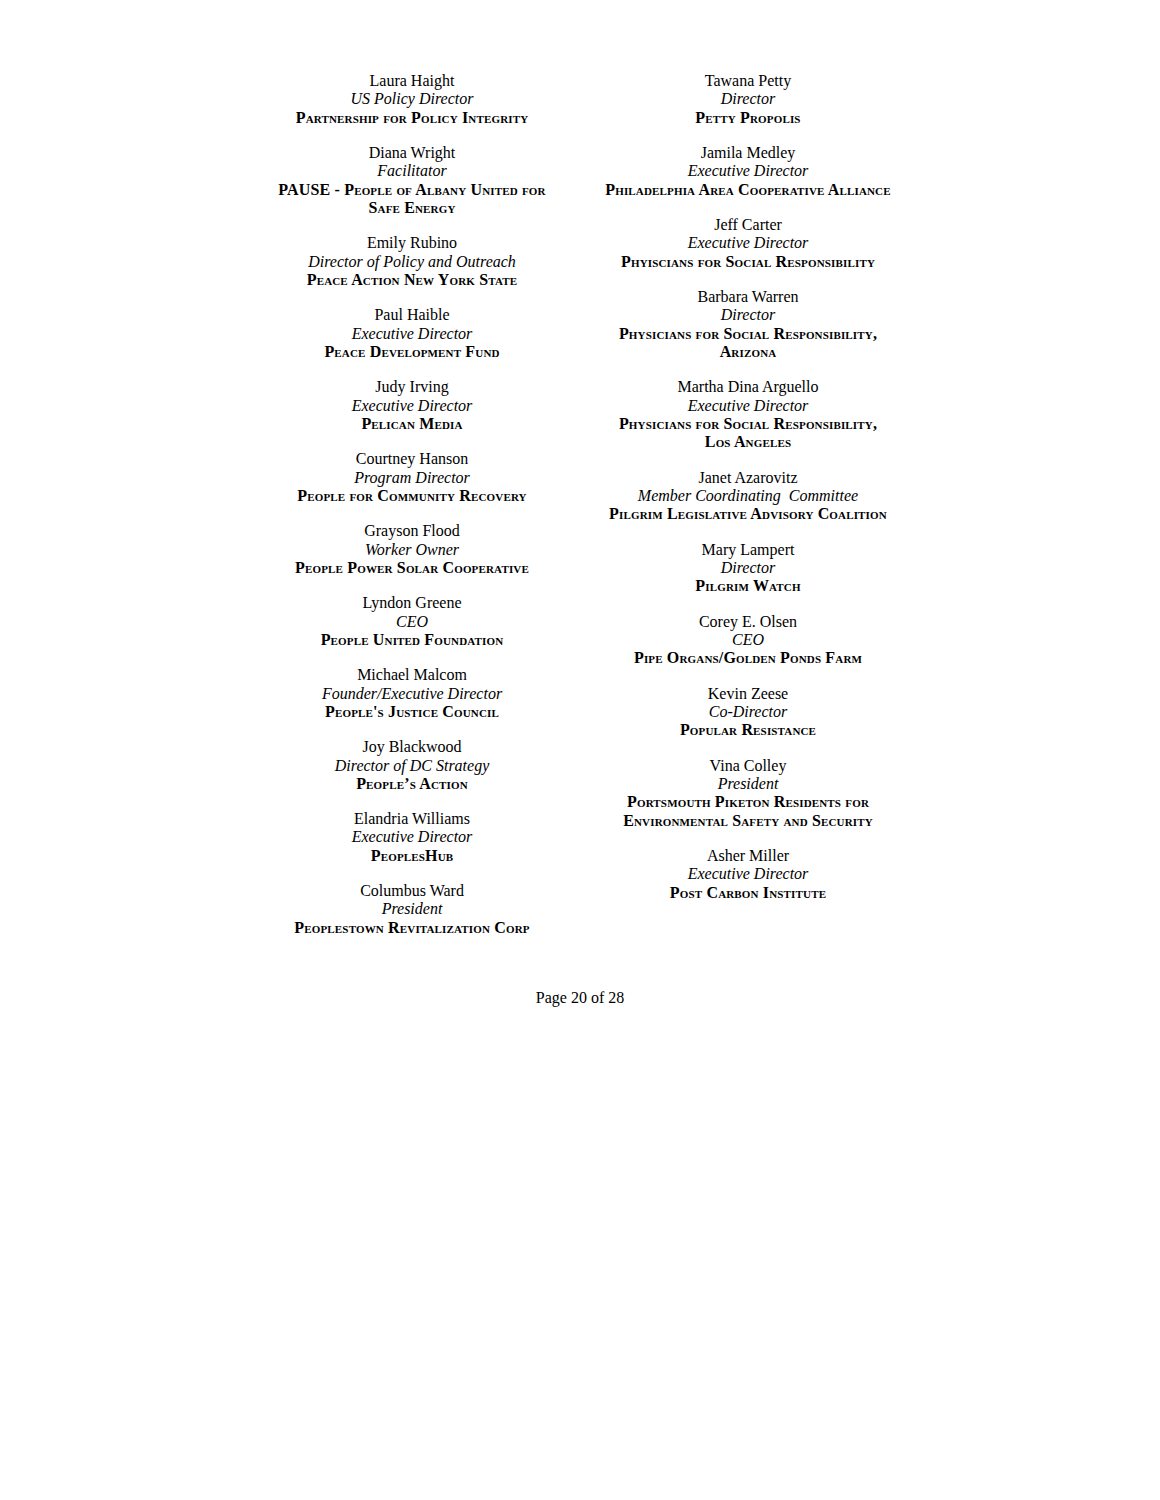Laura Haight US Policy Director Partnership for Policy Integrity
Diana Wright Facilitator PAUSE - People of Albany United for Safe Energy
Emily Rubino Director of Policy and Outreach Peace Action New York State
Paul Haible Executive Director Peace Development Fund
Judy Irving Executive Director Pelican Media
Courtney Hanson Program Director People for Community Recovery
Grayson Flood Worker Owner People Power Solar Cooperative
Lyndon Greene CEO People United Foundation
Michael Malcom Founder/Executive Director People's Justice Council
Joy Blackwood Director of DC Strategy People’s Action
Elandria Williams Executive Director PeoplesHub
Columbus Ward President Peoplestown Revitalization Corp
Tawana Petty Director Petty Propolis
Jamila Medley Executive Director Philadelphia Area Cooperative Alliance
Jeff Carter Executive Director Phyiscians for Social Responsibility
Barbara Warren Director Physicians for Social Responsibility, Arizona
Martha Dina Arguello Executive Director Physicians for Social Responsibility, Los Angeles
Janet Azarovitz Member Coordinating Committee Pilgrim Legislative Advisory Coalition
Mary Lampert Director Pilgrim Watch
Corey E. Olsen CEO Pipe Organs/Golden Ponds Farm
Kevin Zeese Co-Director Popular Resistance
Vina Colley President Portsmouth Piketon Residents for Environmental Safety and Security
Asher Miller Executive Director Post Carbon Institute
Page 20 of 28